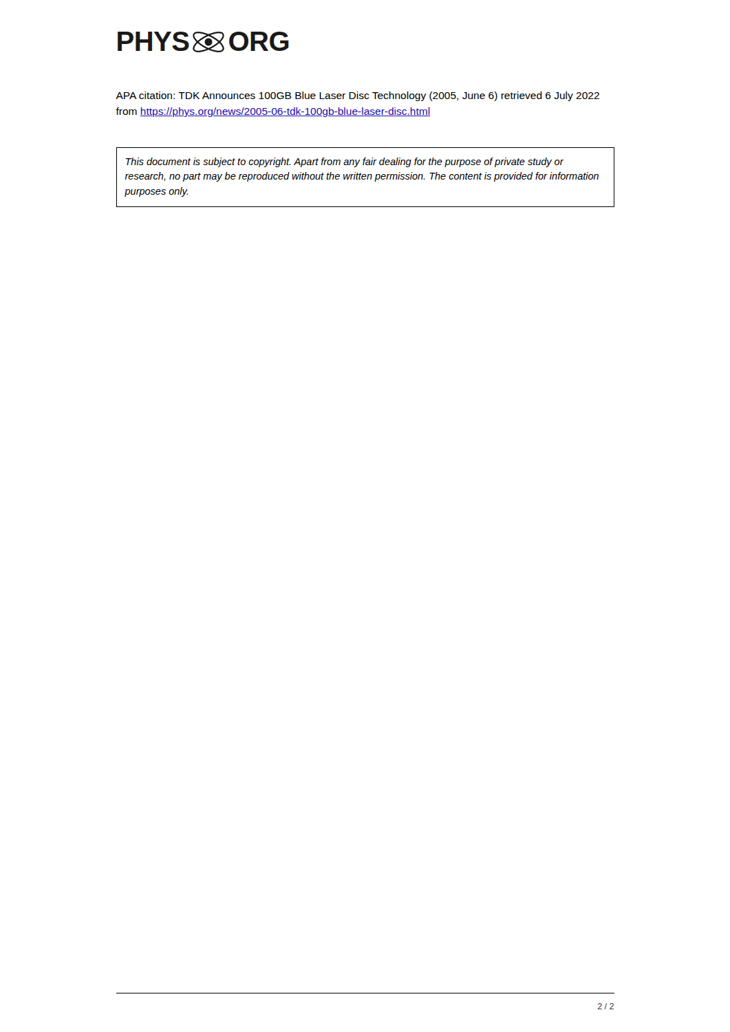PHYS ORG
APA citation: TDK Announces 100GB Blue Laser Disc Technology (2005, June 6) retrieved 6 July 2022 from https://phys.org/news/2005-06-tdk-100gb-blue-laser-disc.html
This document is subject to copyright. Apart from any fair dealing for the purpose of private study or research, no part may be reproduced without the written permission. The content is provided for information purposes only.
2 / 2